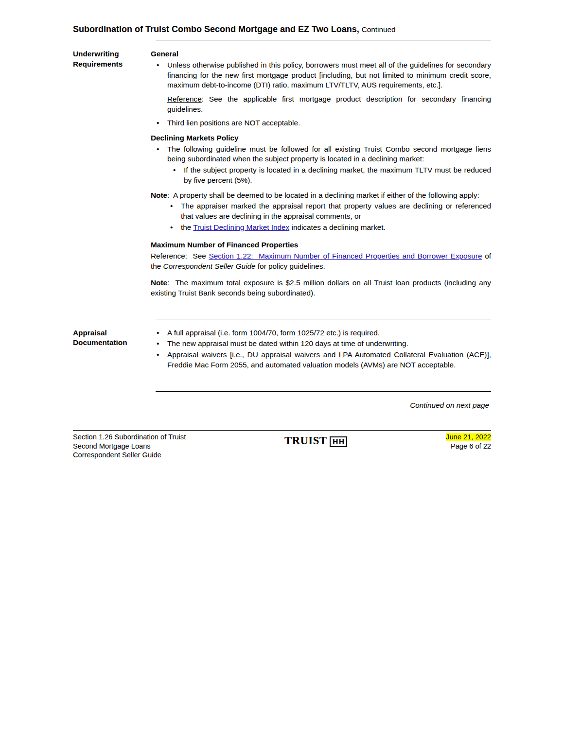Subordination of Truist Combo Second Mortgage and EZ Two Loans, Continued
Underwriting
Requirements
General
Unless otherwise published in this policy, borrowers must meet all of the guidelines for secondary financing for the new first mortgage product [including, but not limited to minimum credit score, maximum debt-to-income (DTI) ratio, maximum LTV/TLTV, AUS requirements, etc.].
Reference: See the applicable first mortgage product description for secondary financing guidelines.
Third lien positions are NOT acceptable.
Declining Markets Policy
The following guideline must be followed for all existing Truist Combo second mortgage liens being subordinated when the subject property is located in a declining market:
If the subject property is located in a declining market, the maximum TLTV must be reduced by five percent (5%).
Note: A property shall be deemed to be located in a declining market if either of the following apply:
The appraiser marked the appraisal report that property values are declining or referenced that values are declining in the appraisal comments, or
the Truist Declining Market Index indicates a declining market.
Maximum Number of Financed Properties
Reference: See Section 1.22: Maximum Number of Financed Properties and Borrower Exposure of the Correspondent Seller Guide for policy guidelines.
Note: The maximum total exposure is $2.5 million dollars on all Truist loan products (including any existing Truist Bank seconds being subordinated).
Appraisal
Documentation
A full appraisal (i.e. form 1004/70, form 1025/72 etc.) is required.
The new appraisal must be dated within 120 days at time of underwriting.
Appraisal waivers [i.e., DU appraisal waivers and LPA Automated Collateral Evaluation (ACE)], Freddie Mac Form 2055, and automated valuation models (AVMs) are NOT acceptable.
Continued on next page
Section 1.26 Subordination of Truist
Second Mortgage Loans
Correspondent Seller Guide
TRUISTHH
June 21, 2022
Page 6 of 22